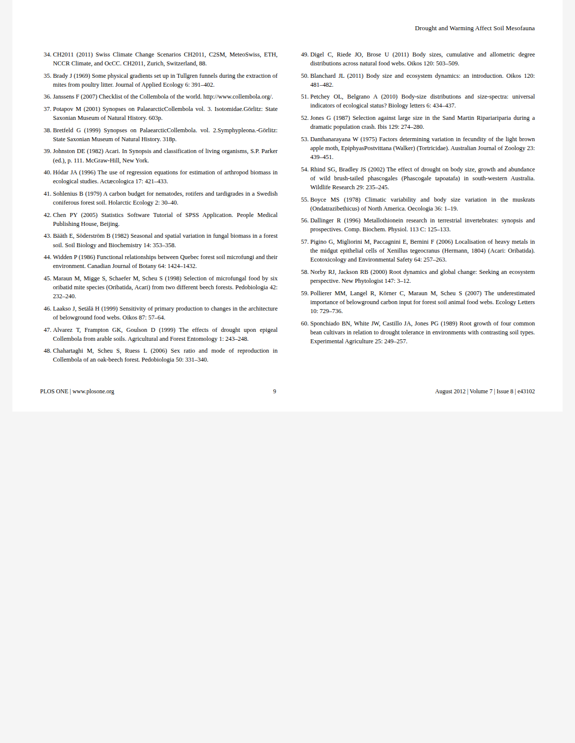Drought and Warming Affect Soil Mesofauna
CH2011 (2011) Swiss Climate Change Scenarios CH2011, C2SM, MeteoSwiss, ETH, NCCR Climate, and OcCC. CH2011, Zurich, Switzerland, 88.
Brady J (1969) Some physical gradients set up in Tullgren funnels during the extraction of mites from poultry litter. Journal of Applied Ecology 6: 391–402.
Janssens F (2007) Checklist of the Collembola of the world. http://www.collembola.org/.
Potapov M (2001) Synopses on PalaearcticCollembola vol. 3. Isotomidae.Görlitz: State Saxonian Museum of Natural History. 603p.
Bretfeld G (1999) Synopses on PalaearcticCollembola. vol. 2.Symphypleona.-Görlitz: State Saxonian Museum of Natural History. 318p.
Johnston DE (1982) Acari. In Synopsis and classification of living organisms, S.P. Parker (ed.), p. 111. McGraw-Hill, New York.
Hódar JA (1996) The use of regression equations for estimation of arthropod biomass in ecological studies. Actæcologica 17: 421–433.
Sohlenius B (1979) A carbon budget for nematodes, rotifers and tardigrades in a Swedish coniferous forest soil. Holarctic Ecology 2: 30–40.
Chen PY (2005) Statistics Software Tutorial of SPSS Application. People Medical Publishing House, Beijing.
Bääth E, Söderström B (1982) Seasonal and spatial variation in fungal biomass in a forest soil. Soil Biology and Biochemistry 14: 353–358.
Widden P (1986) Functional relationships between Quebec forest soil microfungi and their environment. Canadian Journal of Botany 64: 1424–1432.
Maraun M, Migge S, Schaefer M, Scheu S (1998) Selection of microfungal food by six oribatid mite species (Oribatida, Acari) from two different beech forests. Pedobiologia 42: 232–240.
Laakso J, Setälä H (1999) Sensitivity of primary production to changes in the architecture of belowground food webs. Oikos 87: 57–64.
Alvarez T, Frampton GK, Goulson D (1999) The effects of drought upon epigeal Collembola from arable soils. Agricultural and Forest Entomology 1: 243–248.
Chahartaghi M, Scheu S, Ruess L (2006) Sex ratio and mode of reproduction in Collembola of an oak-beech forest. Pedobiologia 50: 331–340.
Digel C, Riede JO, Brose U (2011) Body sizes, cumulative and allometric degree distributions across natural food webs. Oikos 120: 503–509.
Blanchard JL (2011) Body size and ecosystem dynamics: an introduction. Oikos 120: 481–482.
Petchey OL, Belgrano A (2010) Body-size distributions and size-spectra: universal indicators of ecological status? Biology letters 6: 434–437.
Jones G (1987) Selection against large size in the Sand Martin Ripariariparia during a dramatic population crash. Ibis 129: 274–280.
Danthanarayana W (1975) Factors determining variation in fecundity of the light brown apple moth, EpiphyasPostvittana (Walker) (Tortricidae). Australian Journal of Zoology 23: 439–451.
Rhind SG, Bradley JS (2002) The effect of drought on body size, growth and abundance of wild brush-tailed phascogales (Phascogale tapoatafa) in south-western Australia. Wildlife Research 29: 235–245.
Boyce MS (1978) Climatic variability and body size variation in the muskrats (Ondatrazibethicus) of North America. Oecologia 36: 1–19.
Dallinger R (1996) Metallothionein research in terrestrial invertebrates: synopsis and prospectives. Comp. Biochem. Physiol. 113 C: 125–133.
Pigino G, Migliorini M, Paccagnini E, Bernini F (2006) Localisation of heavy metals in the midgut epithelial cells of Xenillus tegeocranus (Hermann, 1804) (Acari: Oribatida). Ecotoxicology and Environmental Safety 64: 257–263.
Norby RJ, Jackson RB (2000) Root dynamics and global change: Seeking an ecosystem perspective. New Phytologist 147: 3–12.
Pollierer MM, Langel R, Körner C, Maraun M, Scheu S (2007) The underestimated importance of belowground carbon input for forest soil animal food webs. Ecology Letters 10: 729–736.
Sponchiado BN, White JW, Castillo JA, Jones PG (1989) Root growth of four common bean cultivars in relation to drought tolerance in environments with contrasting soil types. Experimental Agriculture 25: 249–257.
PLOS ONE | www.plosone.org
9
August 2012 | Volume 7 | Issue 8 | e43102